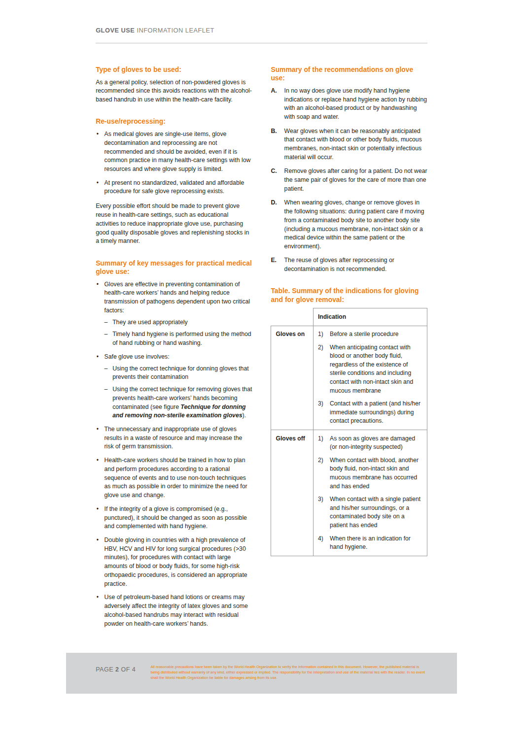GLOVE USE INFORMATION LEAFLET
Type of gloves to be used:
As a general policy, selection of non-powdered gloves is recommended since this avoids reactions with the alcohol-based handrub in use within the health-care facility.
Re-use/reprocessing:
As medical gloves are single-use items, glove decontamination and reprocessing are not recommended and should be avoided, even if it is common practice in many health-care settings with low resources and where glove supply is limited.
At present no standardized, validated and affordable procedure for safe glove reprocessing exists.
Every possible effort should be made to prevent glove reuse in health-care settings, such as educational activities to reduce inappropriate glove use, purchasing good quality disposable gloves and replenishing stocks in a timely manner.
Summary of key messages for practical medical glove use:
Gloves are effective in preventing contamination of health-care workers’ hands and helping reduce transmission of pathogens dependent upon two critical factors:
They are used appropriately
Timely hand hygiene is performed using the method of hand rubbing or hand washing.
Safe glove use involves:
Using the correct technique for donning gloves that prevents their contamination
Using the correct technique for removing gloves that prevents health-care workers’ hands becoming contaminated (see figure Technique for donning and removing non-sterile examination gloves).
The unnecessary and inappropriate use of gloves results in a waste of resource and may increase the risk of germ transmission.
Health-care workers should be trained in how to plan and perform procedures according to a rational sequence of events and to use non-touch techniques as much as possible in order to minimize the need for glove use and change.
If the integrity of a glove is compromised (e.g., punctured), it should be changed as soon as possible and complemented with hand hygiene.
Double gloving in countries with a high prevalence of HBV, HCV and HIV for long surgical procedures (>30 minutes), for procedures with contact with large amounts of blood or body fluids, for some high-risk orthopaedic procedures, is considered an appropriate practice.
Use of petroleum-based hand lotions or creams may adversely affect the integrity of latex gloves and some alcohol-based handrubs may interact with residual powder on health-care workers’ hands.
Summary of the recommendations on glove use:
In no way does glove use modify hand hygiene indications or replace hand hygiene action by rubbing with an alcohol-based product or by handwashing with soap and water.
Wear gloves when it can be reasonably anticipated that contact with blood or other body fluids, mucous membranes, non-intact skin or potentially infectious material will occur.
Remove gloves after caring for a patient. Do not wear the same pair of gloves for the care of more than one patient.
When wearing gloves, change or remove gloves in the following situations: during patient care if moving from a contaminated body site to another body site (including a mucous membrane, non-intact skin or a medical device within the same patient or the environment).
The reuse of gloves after reprocessing or decontamination is not recommended.
Table. Summary of the indications for gloving and for glove removal:
| | Indication |
| --- | --- |
| Gloves on | Before a sterile procedure When anticipating contact with blood or another body fluid, regardless of the existence of sterile conditions and including contact with non-intact skin and mucous membrane Contact with a patient (and his/her immediate surroundings) during contact precautions. |
| Gloves off | As soon as gloves are damaged (or non-integrity suspected) When contact with blood, another body fluid, non-intact skin and mucous membrane has occurred and has ended When contact with a single patient and his/her surroundings, or a contaminated body site on a patient has ended When there is an indication for hand hygiene. |
PAGE 2 OF 4
All reasonable precautions have been taken by the World Health Organization to verify the information contained in this document. However, the published material is being distributed without warranty of any kind, either expressed or implied. The responsibility for the interpretation and use of the material lies with the reader. In no event shall the World Health Organization be liable for damages arising from its use.